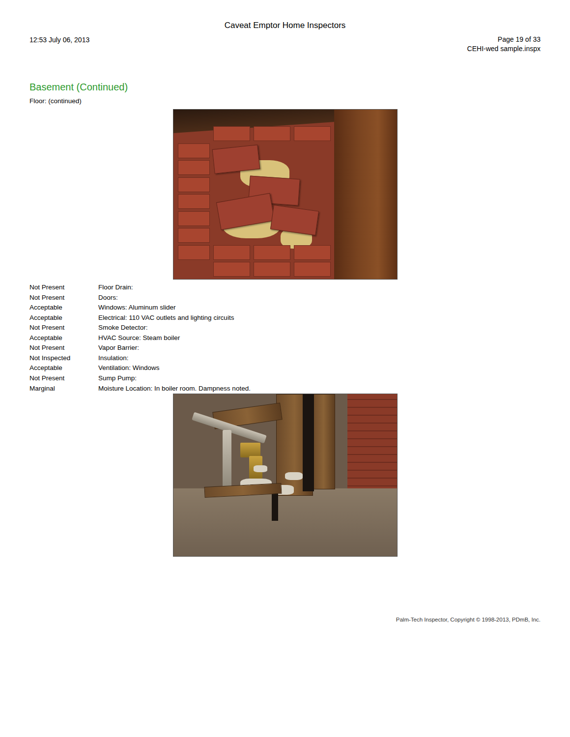Caveat Emptor Home Inspectors
12:53 July 06, 2013
Page 19 of 33
CEHI-wed sample.inspx
Basement (Continued)
Floor: (continued)
| Not Present | Floor Drain: |
| Not Present | Doors: |
| Acceptable | Windows: Aluminum slider |
| Acceptable | Electrical: 110 VAC outlets and lighting circuits |
| Not Present | Smoke Detector: |
| Acceptable | HVAC Source: Steam boiler |
| Not Present | Vapor Barrier: |
| Not Inspected | Insulation: |
| Acceptable | Ventilation: Windows |
| Not Present | Sump Pump: |
| Marginal | Moisture Location: In boiler room. Dampness noted. |
Palm-Tech Inspector, Copyright © 1998-2013, PDmB, Inc.